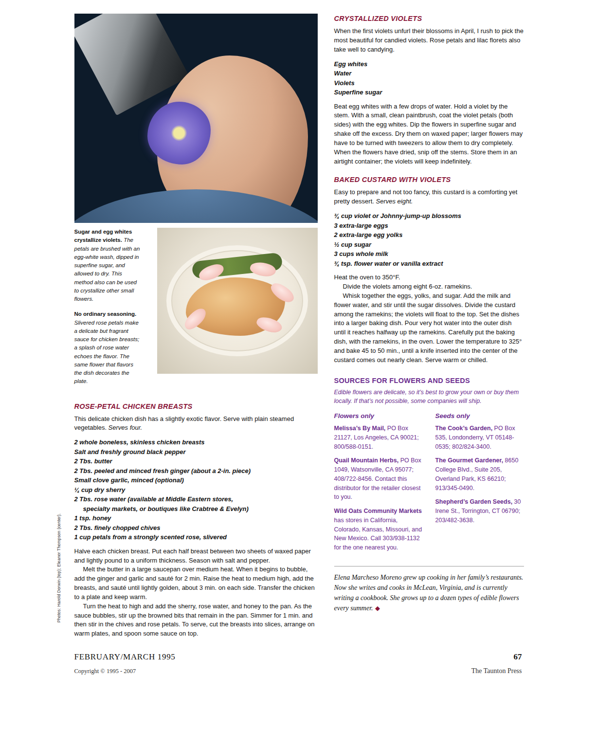Photos: Harold Dorwin (top); Eleanor Thompson (center).
Sugar and egg whites crystallize violets. The petals are brushed with an egg-white wash, dipped in superfine sugar, and allowed to dry. This method also can be used to crystallize other small flowers.
No ordinary seasoning. Slivered rose petals make a delicate but fragrant sauce for chicken breasts; a splash of rose water echoes the flavor. The same flower that flavors the dish decorates the plate.
Rose-Petal Chicken Breasts
This delicate chicken dish has a slightly exotic flavor. Serve with plain steamed vegetables. Serves four.
2 whole boneless, skinless chicken breasts
Salt and freshly ground black pepper
2 Tbs. butter
2 Tbs. peeled and minced fresh ginger (about a 2-in. piece)
Small clove garlic, minced (optional)
¼ cup dry sherry
2 Tbs. rose water (available at Middle Eastern stores,
specialty markets, or boutiques like Crabtree & Evelyn) 1 tsp. honey
2 Tbs. finely chopped chives
1 cup petals from a strongly scented rose, slivered
Halve each chicken breast. Put each half breast between two sheets of waxed paper and lightly pound to a uniform thickness. Season with salt and pepper.
Melt the butter in a large saucepan over medium heat. When it begins to bubble, add the ginger and garlic and sauté for 2 min. Raise the heat to medium high, add the breasts, and sauté until lightly golden, about 3 min. on each side. Transfer the chicken to a plate and keep warm.
Turn the heat to high and add the sherry, rose water, and honey to the pan. As the sauce bubbles, stir up the browned bits that remain in the pan. Simmer for 1 min. and then stir in the chives and rose petals. To serve, cut the breasts into slices, arrange on warm plates, and spoon some sauce on top.
Crystallized Violets
When the first violets unfurl their blossoms in April, I rush to pick the most beautiful for candied violets. Rose petals and lilac florets also take well to candying.
Egg whites
Water
Violets
Superfine sugar
Beat egg whites with a few drops of water. Hold a violet by the stem. With a small, clean paintbrush, coat the violet petals (both sides) with the egg whites. Dip the flowers in superfine sugar and shake off the excess. Dry them on waxed paper; larger flowers may have to be turned with tweezers to allow them to dry completely. When the flowers have dried, snip off the stems. Store them in an airtight container; the violets will keep indefinitely.
Baked Custard with Violets
Easy to prepare and not too fancy, this custard is a comforting yet pretty dessert. Serves eight.
¾ cup violet or Johnny-jump-up blossoms
3 extra-large eggs
2 extra-large egg yolks
½ cup sugar
3 cups whole milk
¾ tsp. flower water or vanilla extract
Heat the oven to 350°F.
Divide the violets among eight 6-oz. ramekins.
Whisk together the eggs, yolks, and sugar. Add the milk and flower water, and stir until the sugar dissolves. Divide the custard among the ramekins; the violets will float to the top. Set the dishes into a larger baking dish. Pour very hot water into the outer dish until it reaches halfway up the ramekins. Carefully put the baking dish, with the ramekins, in the oven. Lower the temperature to 325° and bake 45 to 50 min., until a knife inserted into the center of the custard comes out nearly clean. Serve warm or chilled.
Sources for Flowers and Seeds
Edible flowers are delicate, so it’s best to grow your own or buy them locally. If that’s not possible, some companies will ship.
Flowers only
Melissa’s By Mail, PO Box 21127, Los Angeles, CA 90021; 800/588-0151.
Quail Mountain Herbs, PO Box 1049, Watsonville, CA 95077; 408/722-8456. Contact this distributor for the retailer closest to you.
Wild Oats Community Markets has stores in California, Colorado, Kansas, Missouri, and New Mexico. Call 303/938-1132 for the one nearest you.
Seeds only
The Cook’s Garden, PO Box 535, Londonderry, VT 05148-0535; 802/824-3400.
The Gourmet Gardener, 8650 College Blvd., Suite 205, Overland Park, KS 66210; 913/345-0490.
Shepherd’s Garden Seeds, 30 Irene St., Torrington, CT 06790; 203/482-3638.
Elena Marcheso Moreno grew up cooking in her family’s restaurants. Now she writes and cooks in McLean, Virginia, and is currently writing a cookbook. She grows up to a dozen types of edible flowers every summer.◆
FEBRUARY/MARCH 1995
67
Copyright © 1995 - 2007
The Taunton Press